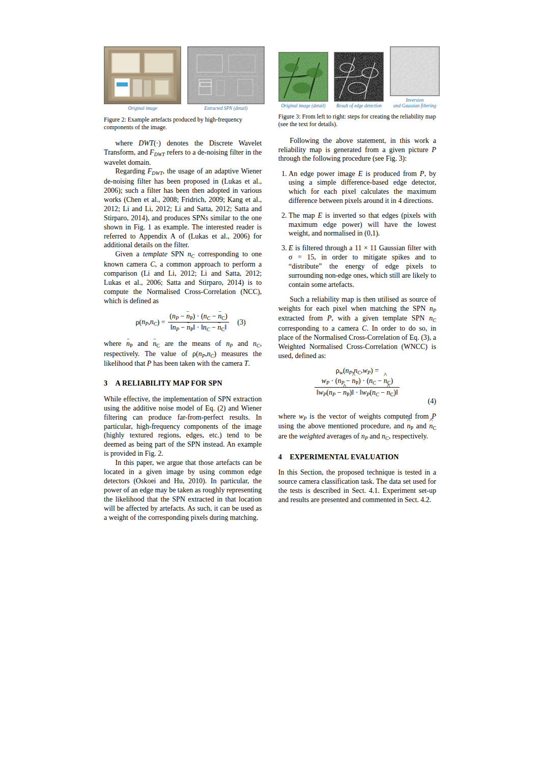Original image
Extracted SPN (detail)
Figure 2: Example artefacts produced by high-frequency components of the image.
where DWT(·) denotes the Discrete Wavelet Transform, and FDWT refers to a de-noising filter in the wavelet domain.
Regarding FDWT, the usage of an adaptive Wiener de-noising filter has been proposed in (Lukas et al., 2006); such a filter has been then adopted in various works (Chen et al., 2008; Fridrich, 2009; Kang et al., 2012; Li and Li, 2012; Li and Satta, 2012; Satta and Stirparo, 2014), and produces SPNs similar to the one shown in Fig. 1 as example. The interested reader is referred to Appendix A of (Lukas et al., 2006) for additional details on the filter.
Given a template SPN nC corresponding to one known camera C, a common approach to perform a comparison (Li and Li, 2012; Li and Satta, 2012; Lukas et al., 2006; Satta and Stirparo, 2014) is to compute the Normalised Cross-Correlation (NCC), which is defined as
ρ(nP,nC) = (nP − nP) · (nC − nC) ‖nP − nP‖ · ‖nC − nC‖ (3)
where nP and nC are the means of nP and nC, respectively. The value of ρ(nP,nC) measures the likelihood that P has been taken with the camera T.
3 A RELIABILITY MAP FOR SPN
While effective, the implementation of SPN extraction using the additive noise model of Eq. (2) and Wiener filtering can produce far-from-perfect results. In particular, high-frequency components of the image (highly textured regions, edges, etc.) tend to be deemed as being part of the SPN instead. An example is provided in Fig. 2.
In this paper, we argue that those artefacts can be located in a given image by using common edge detectors (Oskoei and Hu, 2010). In particular, the power of an edge may be taken as roughly representing the likelihood that the SPN extracted in that location will be affected by artefacts. As such, it can be used as a weight of the corresponding pixels during matching.
Original image (detail)
Result of edge detection
Inversion
and Gaussian filtering
Figure 3: From left to right: steps for creating the reliability map (see the text for details).
Following the above statement, in this work a reliability map is generated from a given picture P through the following procedure (see Fig. 3):
An edge power image E is produced from P, by using a simple difference-based edge detector, which for each pixel calculates the maximum difference between pixels around it in 4 directions.
The map E is inverted so that edges (pixels with maximum edge power) will have the lowest weight, and normalised in (0,1).
E is filtered through a 11 × 11 Gaussian filter with σ = 15, in order to mitigate spikes and to “distribute” the energy of edge pixels to surrounding non-edge ones, which still are likely to contain some artefacts.
Such a reliability map is then utilised as source of weights for each pixel when matching the SPN nP extracted from P, with a given template SPN nC corresponding to a camera C. In order to do so, in place of the Normalised Cross-Correlation of Eq. (3), a Weighted Normalised Cross-Correlation (WNCC) is used, defined as:
ρw(nP,nC,wP) = wP · (nP − nP) · (nC − nC) ‖wP(nP − nP)‖ · ‖wP(nC − nC)‖
(4)
where wP is the vector of weights computed from P using the above mentioned procedure, and nP and nC are the weighted averages of nP and nC, respectively.
4 EXPERIMENTAL EVALUATION
In this Section, the proposed technique is tested in a source camera classification task. The data set used for the tests is described in Sect. 4.1. Experiment set-up and results are presented and commented in Sect. 4.2.